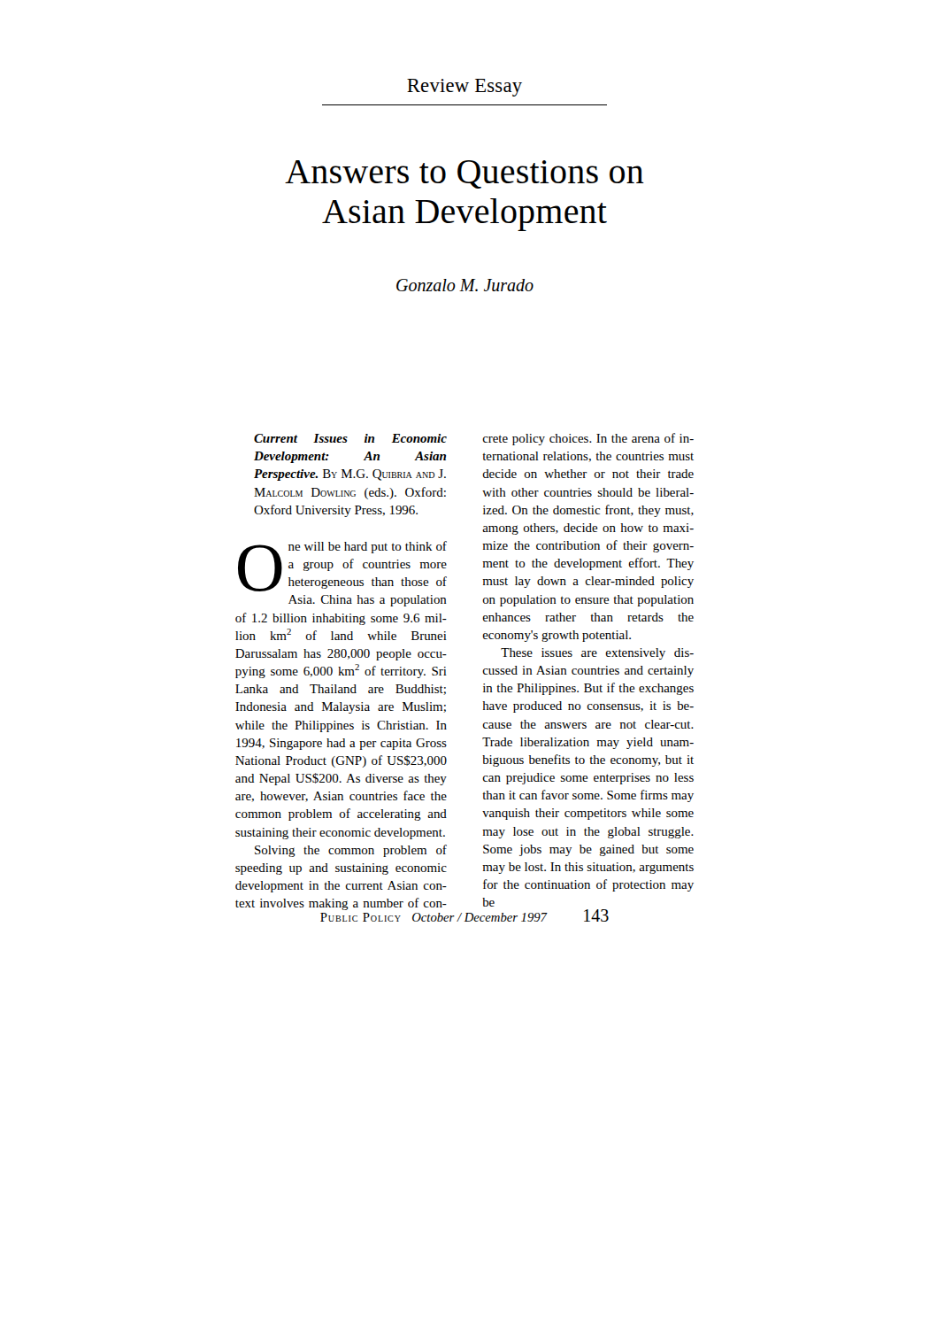Review Essay
Answers to Questions on
Asian Development
Gonzalo M. Jurado
Current Issues in Economic Development: An Asian Perspective. By M.G. Quibria and J. Malcolm Dowling (eds.). Oxford: Oxford University Press, 1996.
One will be hard put to think of a group of countries more heterogeneous than those of Asia. China has a population of 1.2 billion inhabiting some 9.6 million km2 of land while Brunei Darussalam has 280,000 people occupying some 6,000 km2 of territory. Sri Lanka and Thailand are Buddhist; Indonesia and Malaysia are Muslim; while the Philippines is Christian. In 1994, Singapore had a per capita Gross National Product (GNP) of US$23,000 and Nepal US$200. As diverse as they are, however, Asian countries face the common problem of accelerating and sustaining their economic development.
Solving the common problem of speeding up and sustaining economic development in the current Asian context involves making a number of concrete policy choices. In the arena of international relations, the countries must decide on whether or not their trade with other countries should be liberalized. On the domestic front, they must, among others, decide on how to maximize the contribution of their government to the development effort. They must lay down a clear-minded policy on population to ensure that population enhances rather than retards the economy's growth potential.
These issues are extensively discussed in Asian countries and certainly in the Philippines. But if the exchanges have produced no consensus, it is because the answers are not clear-cut. Trade liberalization may yield unambiguous benefits to the economy, but it can prejudice some enterprises no less than it can favor some. Some firms may vanquish their competitors while some may lose out in the global struggle. Some jobs may be gained but some may be lost. In this situation, arguments for the continuation of protection may be
Public Policy October / December 1997 143